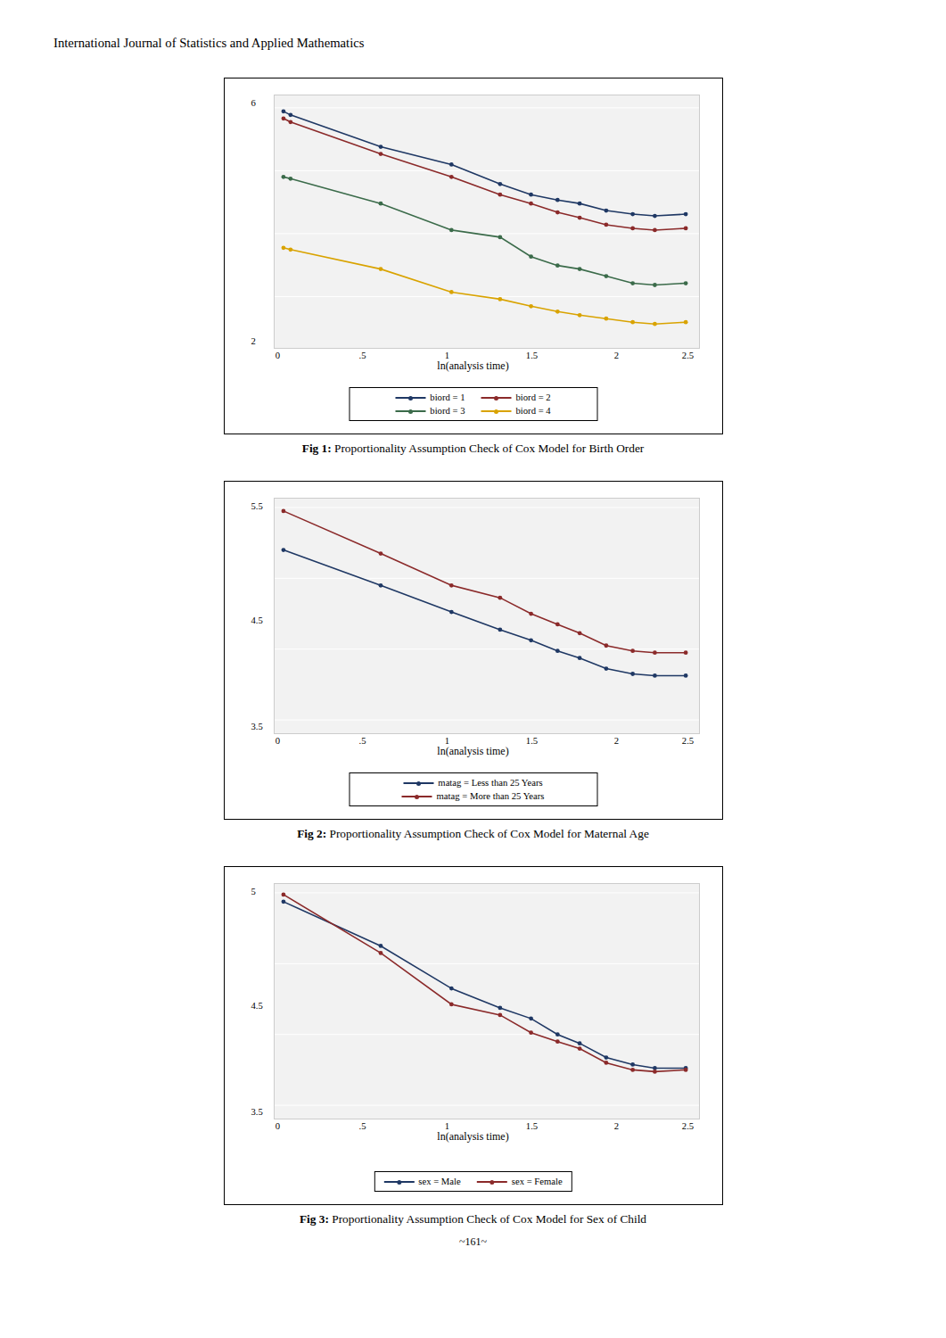International Journal of Statistics and Applied Mathematics
-ln[-ln(Survival Probability)]
6
2
0
.5
1
1.5
2
2.5
ln(analysis time)
biord = 1 biord = 2 biord = 3 biord = 4
Fig 1: Proportionality Assumption Check of Cox Model for Birth Order
-ln[-ln(Survival Probability)]
5.5
4.5
3.5
0
.5
1
1.5
2
2.5
ln(analysis time)
matag = Less than 25 Years matag = More than 25 Years
Fig 2: Proportionality Assumption Check of Cox Model for Maternal Age
-ln[-ln(Survival Probability)]
5
4.5
3.5
0
.5
1
1.5
2
2.5
ln(analysis time)
sex = Male sex = Female
Fig 3: Proportionality Assumption Check of Cox Model for Sex of Child
~161~